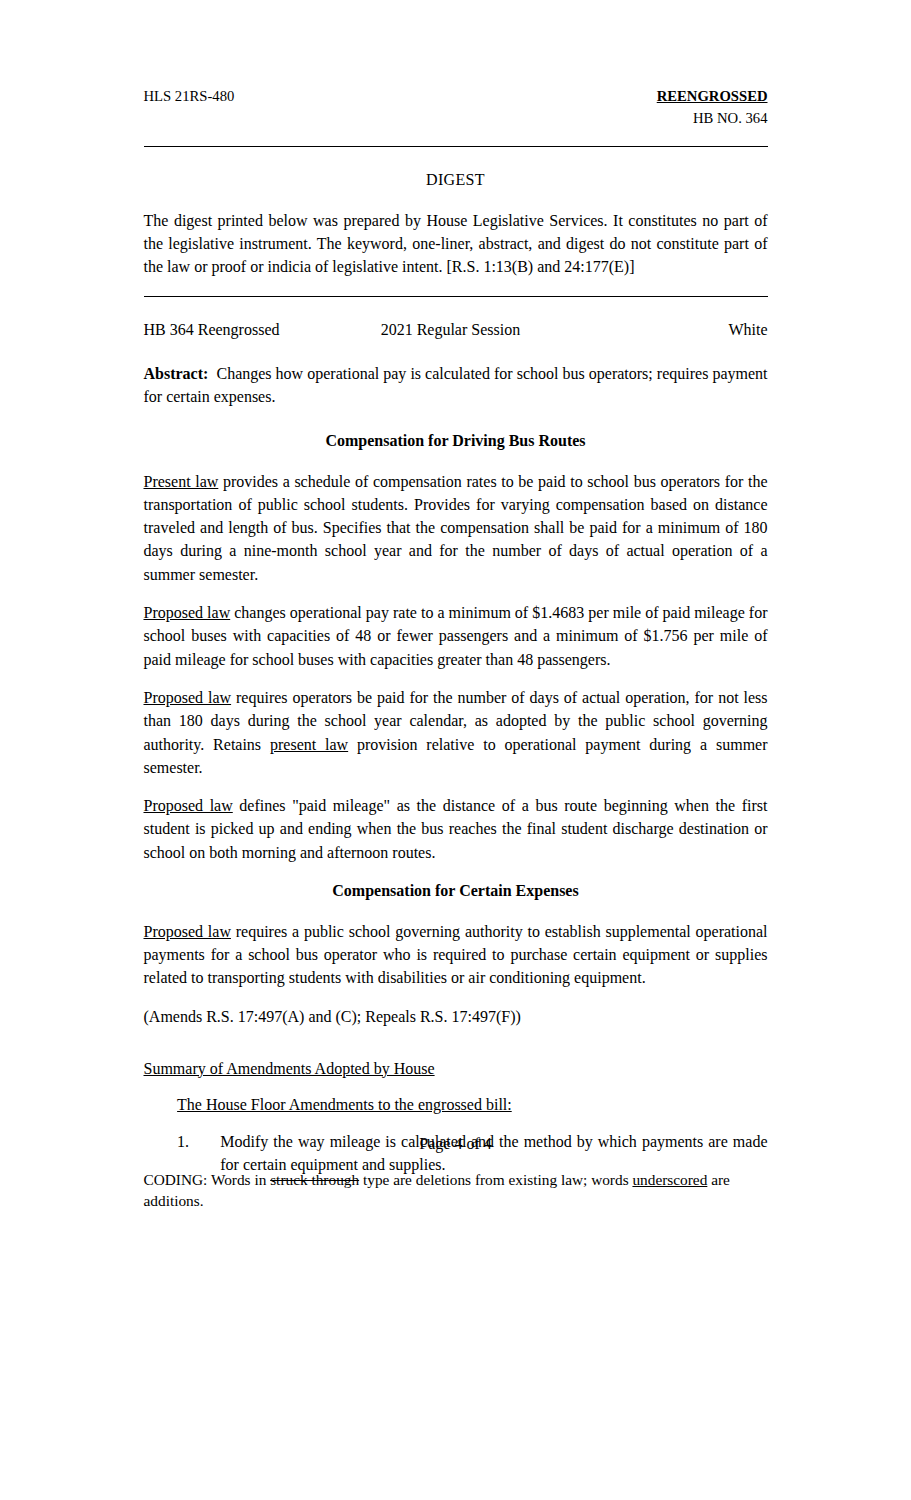HLS 21RS-480
REENGROSSED
HB NO. 364
DIGEST
The digest printed below was prepared by House Legislative Services. It constitutes no part of the legislative instrument. The keyword, one-liner, abstract, and digest do not constitute part of the law or proof or indicia of legislative intent. [R.S. 1:13(B) and 24:177(E)]
HB 364 Reengrossed
2021 Regular Session
White
Abstract: Changes how operational pay is calculated for school bus operators; requires payment for certain expenses.
Compensation for Driving Bus Routes
Present law provides a schedule of compensation rates to be paid to school bus operators for the transportation of public school students. Provides for varying compensation based on distance traveled and length of bus. Specifies that the compensation shall be paid for a minimum of 180 days during a nine-month school year and for the number of days of actual operation of a summer semester.
Proposed law changes operational pay rate to a minimum of $1.4683 per mile of paid mileage for school buses with capacities of 48 or fewer passengers and a minimum of $1.756 per mile of paid mileage for school buses with capacities greater than 48 passengers.
Proposed law requires operators be paid for the number of days of actual operation, for not less than 180 days during the school year calendar, as adopted by the public school governing authority. Retains present law provision relative to operational payment during a summer semester.
Proposed law defines "paid mileage" as the distance of a bus route beginning when the first student is picked up and ending when the bus reaches the final student discharge destination or school on both morning and afternoon routes.
Compensation for Certain Expenses
Proposed law requires a public school governing authority to establish supplemental operational payments for a school bus operator who is required to purchase certain equipment or supplies related to transporting students with disabilities or air conditioning equipment.
(Amends R.S. 17:497(A) and (C); Repeals R.S. 17:497(F))
Summary of Amendments Adopted by House
The House Floor Amendments to the engrossed bill:
1. Modify the way mileage is calculated and the method by which payments are made for certain equipment and supplies.
Page 4 of 4
CODING: Words in struck through type are deletions from existing law; words underscored are additions.